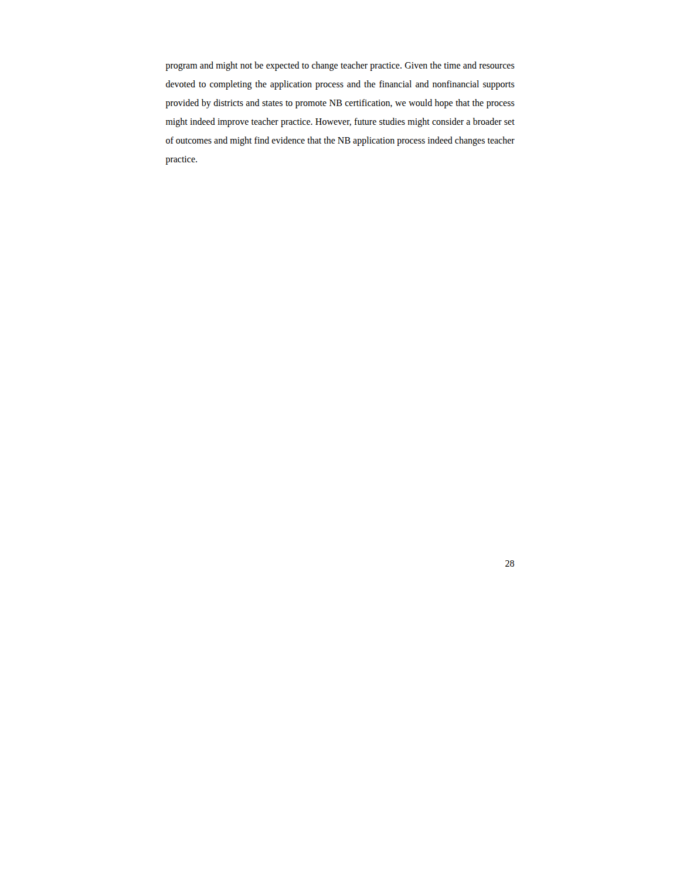program and might not be expected to change teacher practice. Given the time and resources devoted to completing the application process and the financial and nonfinancial supports provided by districts and states to promote NB certification, we would hope that the process might indeed improve teacher practice. However, future studies might consider a broader set of outcomes and might find evidence that the NB application process indeed changes teacher practice.
28